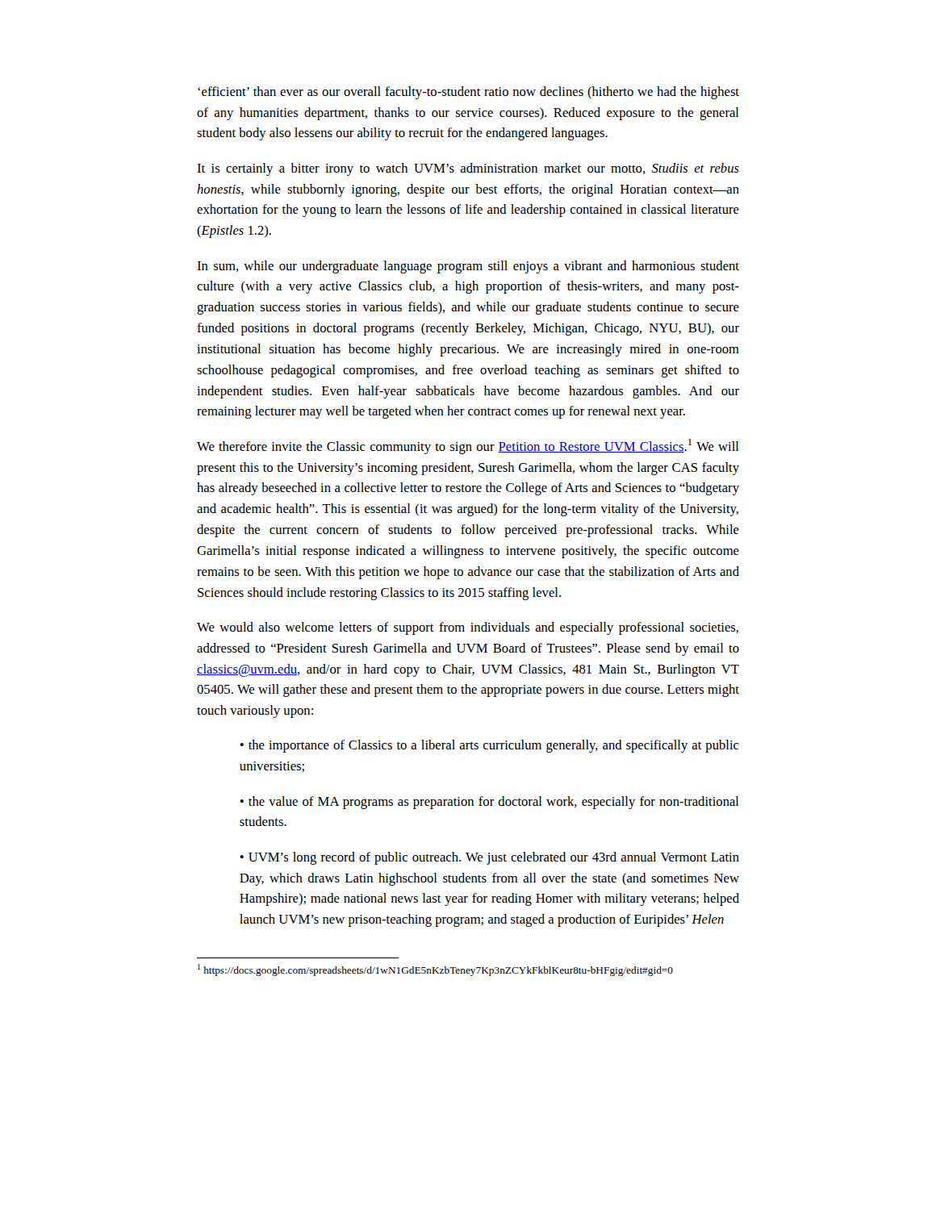‘efficient’ than ever as our overall faculty-to-student ratio now declines (hitherto we had the highest of any humanities department, thanks to our service courses). Reduced exposure to the general student body also lessens our ability to recruit for the endangered languages.
It is certainly a bitter irony to watch UVM’s administration market our motto, Studiis et rebus honestis, while stubbornly ignoring, despite our best efforts, the original Horatian context—an exhortation for the young to learn the lessons of life and leadership contained in classical literature (Epistles 1.2).
In sum, while our undergraduate language program still enjoys a vibrant and harmonious student culture (with a very active Classics club, a high proportion of thesis-writers, and many post-graduation success stories in various fields), and while our graduate students continue to secure funded positions in doctoral programs (recently Berkeley, Michigan, Chicago, NYU, BU), our institutional situation has become highly precarious. We are increasingly mired in one-room schoolhouse pedagogical compromises, and free overload teaching as seminars get shifted to independent studies. Even half-year sabbaticals have become hazardous gambles. And our remaining lecturer may well be targeted when her contract comes up for renewal next year.
We therefore invite the Classic community to sign our Petition to Restore UVM Classics.1 We will present this to the University’s incoming president, Suresh Garimella, whom the larger CAS faculty has already beseeched in a collective letter to restore the College of Arts and Sciences to “budgetary and academic health”. This is essential (it was argued) for the long-term vitality of the University, despite the current concern of students to follow perceived pre-professional tracks. While Garimella’s initial response indicated a willingness to intervene positively, the specific outcome remains to be seen. With this petition we hope to advance our case that the stabilization of Arts and Sciences should include restoring Classics to its 2015 staffing level.
We would also welcome letters of support from individuals and especially professional societies, addressed to “President Suresh Garimella and UVM Board of Trustees”. Please send by email to classics@uvm.edu, and/or in hard copy to Chair, UVM Classics, 481 Main St., Burlington VT 05405. We will gather these and present them to the appropriate powers in due course. Letters might touch variously upon:
• the importance of Classics to a liberal arts curriculum generally, and specifically at public universities;
• the value of MA programs as preparation for doctoral work, especially for non-traditional students.
• UVM’s long record of public outreach. We just celebrated our 43rd annual Vermont Latin Day, which draws Latin highschool students from all over the state (and sometimes New Hampshire); made national news last year for reading Homer with military veterans; helped launch UVM’s new prison-teaching program; and staged a production of Euripides’ Helen
1 https://docs.google.com/spreadsheets/d/1wN1GdE5nKzbTeney7Kp3nZCYkFkblKeur8tu-bHFgig/edit#gid=0